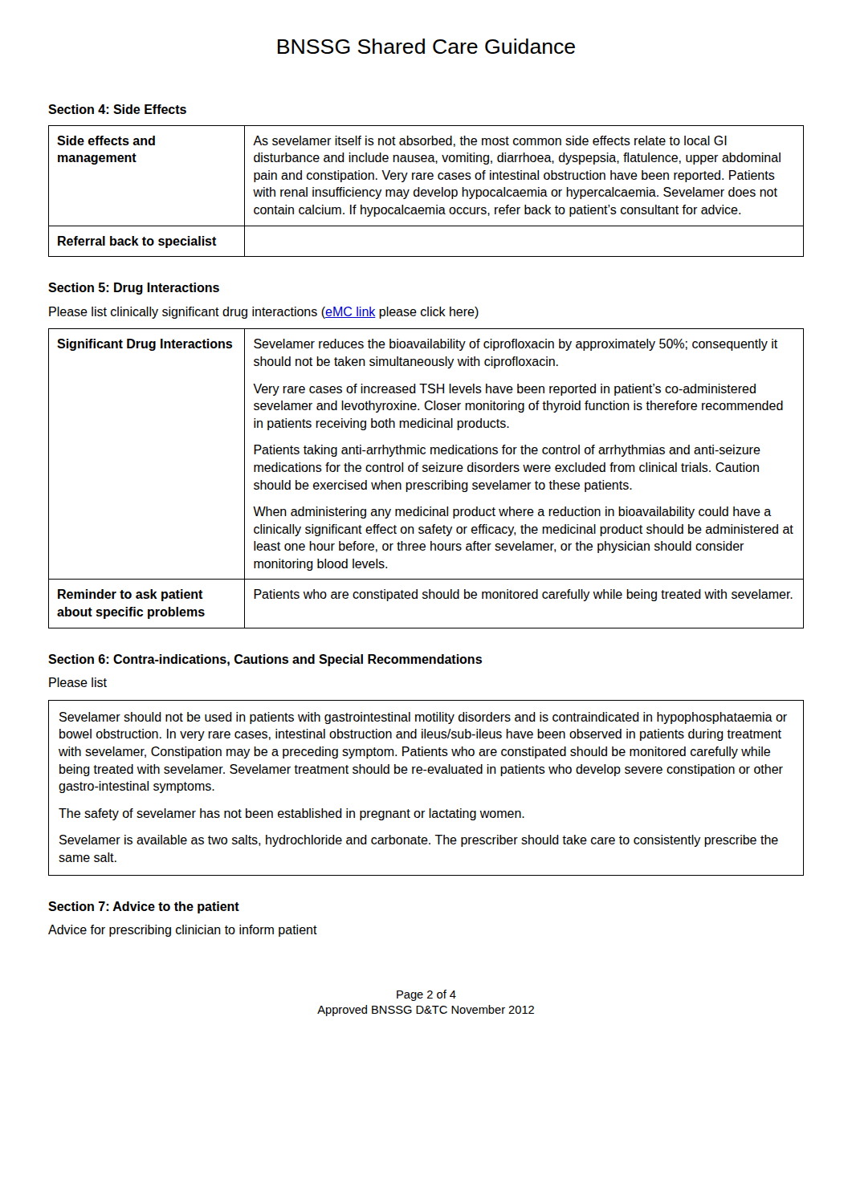BNSSG Shared Care Guidance
Section 4: Side Effects
| Side effects and management | As sevelamer itself is not absorbed, the most common side effects relate to local GI disturbance and include nausea, vomiting, diarrhoea, dyspepsia, flatulence, upper abdominal pain and constipation. Very rare cases of intestinal obstruction have been reported. Patients with renal insufficiency may develop hypocalcaemia or hypercalcaemia. Sevelamer does not contain calcium. If hypocalcaemia occurs, refer back to patient’s consultant for advice. |
| Referral back to specialist | |
Section 5: Drug Interactions
Please list clinically significant drug interactions (eMC link please click here)
| Significant Drug Interactions | Sevelamer reduces the bioavailability of ciprofloxacin by approximately 50%; consequently it should not be taken simultaneously with ciprofloxacin. Very rare cases of increased TSH levels have been reported in patient’s co-administered sevelamer and levothyroxine. Closer monitoring of thyroid function is therefore recommended in patients receiving both medicinal products. Patients taking anti-arrhythmic medications for the control of arrhythmias and anti-seizure medications for the control of seizure disorders were excluded from clinical trials. Caution should be exercised when prescribing sevelamer to these patients. When administering any medicinal product where a reduction in bioavailability could have a clinically significant effect on safety or efficacy, the medicinal product should be administered at least one hour before, or three hours after sevelamer, or the physician should consider monitoring blood levels. |
| Reminder to ask patient about specific problems | Patients who are constipated should be monitored carefully while being treated with sevelamer. |
Section 6: Contra-indications, Cautions and Special Recommendations
Please list
Sevelamer should not be used in patients with gastrointestinal motility disorders and is contraindicated in hypophosphataemia or bowel obstruction. In very rare cases, intestinal obstruction and ileus/sub-ileus have been observed in patients during treatment with sevelamer, Constipation may be a preceding symptom. Patients who are constipated should be monitored carefully while being treated with sevelamer. Sevelamer treatment should be re-evaluated in patients who develop severe constipation or other gastro-intestinal symptoms.
The safety of sevelamer has not been established in pregnant or lactating women.
Sevelamer is available as two salts, hydrochloride and carbonate. The prescriber should take care to consistently prescribe the same salt.
Section 7: Advice to the patient
Advice for prescribing clinician to inform patient
Page 2 of 4
Approved BNSSG D&TC November 2012